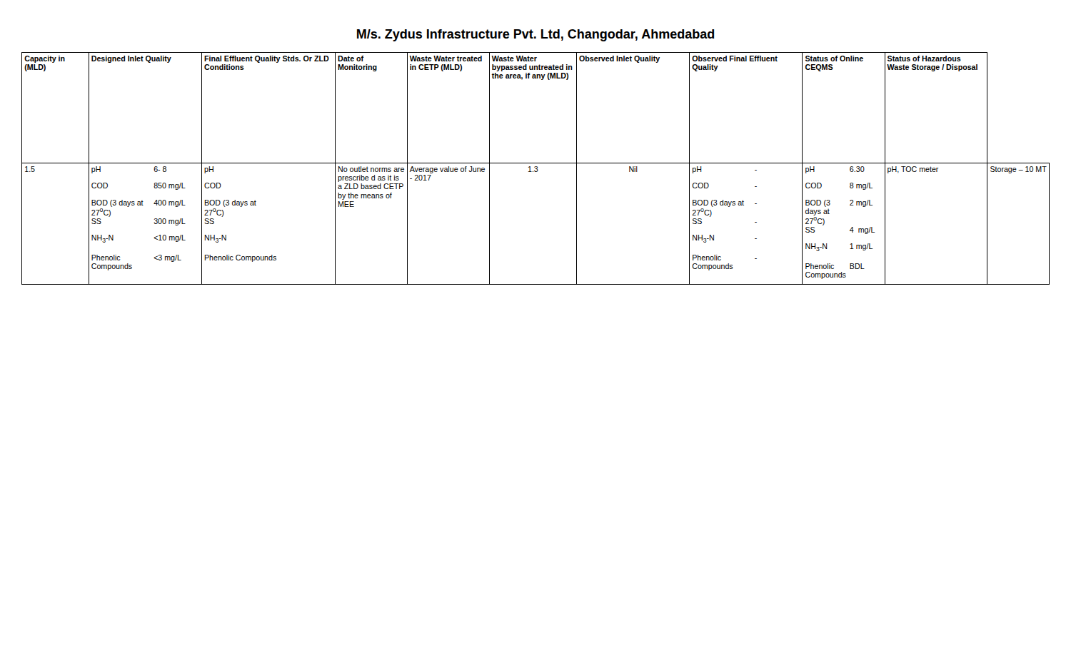M/s. Zydus Infrastructure Pvt. Ltd, Changodar, Ahmedabad
| Capacity in (MLD) | Designed Inlet Quality | Final Effluent Quality Stds. Or ZLD Conditions | Date of Monitoring | Waste Water treated in CETP (MLD) | Waste Water bypassed untreated in the area, if any (MLD) | Observed Inlet Quality | Observed Final Effluent Quality | Status of Online CEQMS | Status of Hazardous Waste Storage / Disposal |
| --- | --- | --- | --- | --- | --- | --- | --- | --- | --- |
| 1.5 | / pH / 6- 8 / / COD / 850 mg/L / / BOD (3 days at 27 o C) / 400 mg/L / / SS / 300 mg/L / / NH 3 -N / <10 mg/L / / Phenolic Compounds / <3 mg/L / | / pH / / / COD / / / BOD (3 days at 27 o C) / / / SS / / / NH 3 -N / / / Phenolic Compounds / / | No outlet norms are prescribe d as it is a ZLD based CETP by the means of MEE | Average value of June - 2017 | 1.3 | Nil | / pH / - / / COD / - / / BOD (3 days at 27 o C) / - / / SS / - / / NH 3 -N / - / / Phenolic Compounds / - / | / pH / 6.30 / / COD / 8 mg/L / / BOD (3 days at 27 o C) / 2 mg/L / / SS / 4 mg/L / / NH 3 -N / 1 mg/L / / Phenolic Compounds / BDL / | pH, TOC meter | Storage – 10 MT |